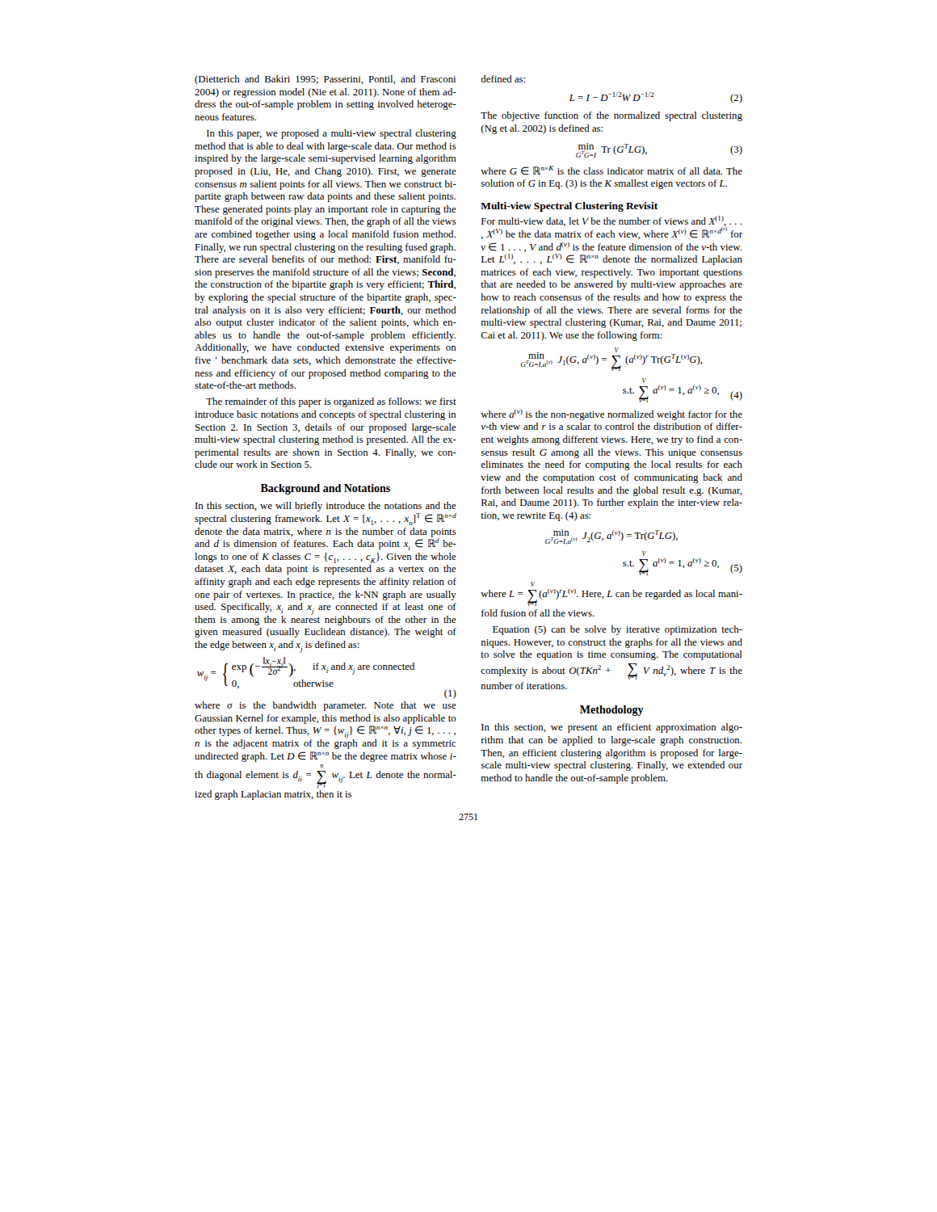(Dietterich and Bakiri 1995; Passerini, Pontil, and Frasconi 2004) or regression model (Nie et al. 2011). None of them address the out-of-sample problem in setting involved heterogeneous features.
In this paper, we proposed a multi-view spectral clustering method that is able to deal with large-scale data. Our method is inspired by the large-scale semi-supervised learning algorithm proposed in (Liu, He, and Chang 2010). First, we generate consensus m salient points for all views. Then we construct bipartite graph between raw data points and these salient points. These generated points play an important role in capturing the manifold of the original views. Then, the graph of all the views are combined together using a local manifold fusion method. Finally, we run spectral clustering on the resulting fused graph. There are several benefits of our method: First, manifold fusion preserves the manifold structure of all the views; Second, the construction of the bipartite graph is very efficient; Third, by exploring the special structure of the bipartite graph, spectral analysis on it is also very efficient; Fourth, our method also output cluster indicator of the salient points, which enables us to handle the out-of-sample problem efficiently. Additionally, we have conducted extensive experiments on five ' benchmark data sets, which demonstrate the effectiveness and efficiency of our proposed method comparing to the state-of-the-art methods.
The remainder of this paper is organized as follows: we first introduce basic notations and concepts of spectral clustering in Section 2. In Section 3, details of our proposed large-scale multi-view spectral clustering method is presented. All the experimental results are shown in Section 4. Finally, we conclude our work in Section 5.
Background and Notations
In this section, we will briefly introduce the notations and the spectral clustering framework. Let X = [x1, . . . , xn]T ∈ ℝn×d denote the data matrix, where n is the number of data points and d is dimension of features. Each data point xi ∈ ℝd belongs to one of K classes C = {c1, . . . , cK}. Given the whole dataset X, each data point is represented as a vertex on the affinity graph and each edge represents the affinity relation of one pair of vertexes. In practice, the k-NN graph are usually used. Specifically, xi and xj are connected if at least one of them is among the k nearest neighbours of the other in the given measured (usually Euclidean distance). The weight of the edge between xi and xj is defined as:
wij = { exp (−‖xi−xj‖2σ2),if xi and xj are connected 0,otherwise
(1)
where σ is the bandwidth parameter. Note that we use Gaussian Kernel for example, this method is also applicable to other types of kernel. Thus, W = {wij} ∈ ℝn×n, ∀i, j ∈ 1, . . . , n is the adjacent matrix of the graph and it is a symmetric undirected graph. Let D ∈ ℝn×n be the degree matrix whose i-th diagonal element is dii = n∑j=1 wij. Let L denote the normalized graph Laplacian matrix, then it is
defined as:
L = I − D−1/2W D−1/2 (2)
The objective function of the normalized spectral clustering (Ng et al. 2002) is defined as:
min GTG=I Tr (GTLG), (3)
where G ∈ ℝn×K is the class indicator matrix of all data. The solution of G in Eq. (3) is the K smallest eigen vectors of L.
Multi-view Spectral Clustering Revisit
For multi-view data, let V be the number of views and X(1), . . . , X(V) be the data matrix of each view, where X(v) ∈ ℝn×d(v) for v ∈ 1 . . . , V and d(v) is the feature dimension of the v-th view. Let L(1), . . . , L(V) ∈ ℝn×n denote the normalized Laplacian matrices of each view, respectively. Two important questions that are needed to be answered by multi-view approaches are how to reach consensus of the results and how to express the relationship of all the views. There are several forms for the multi-view spectral clustering (Kumar, Rai, and Daume 2011; Cai et al. 2011). We use the following form:
min GTG=I,a(v) J1(G, a(v)) = V∑v=1 (a(v))r Tr(GTL(v)G),
s.t. V∑v=1 a(v) = 1, a(v) ≥ 0,
(4)
where a(v) is the non-negative normalized weight factor for the v-th view and r is a scalar to control the distribution of different weights among different views. Here, we try to find a consensus result G among all the views. This unique consensus eliminates the need for computing the local results for each view and the computation cost of communicating back and forth between local results and the global result e.g. (Kumar, Rai, and Daume 2011). To further explain the inter-view relation, we rewrite Eq. (4) as:
min GTG=I,a(v) J2(G, a(v)) = Tr(GTLG),
s.t. V∑v=1 a(v) = 1, a(v) ≥ 0,
(5)
where L = V∑v=1(a(v))rL(v). Here, L can be regarded as local manifold fusion of all the views.
Equation (5) can be solve by iterative optimization techniques. However, to construct the graphs for all the views and to solve the equation is time consuming. The computational complexity is about O(TKn2 + ∑v=1 V ndv2), where T is the number of iterations.
Methodology
In this section, we present an efficient approximation algorithm that can be applied to large-scale graph construction. Then, an efficient clustering algorithm is proposed for large-scale multi-view spectral clustering. Finally, we extended our method to handle the out-of-sample problem.
2751